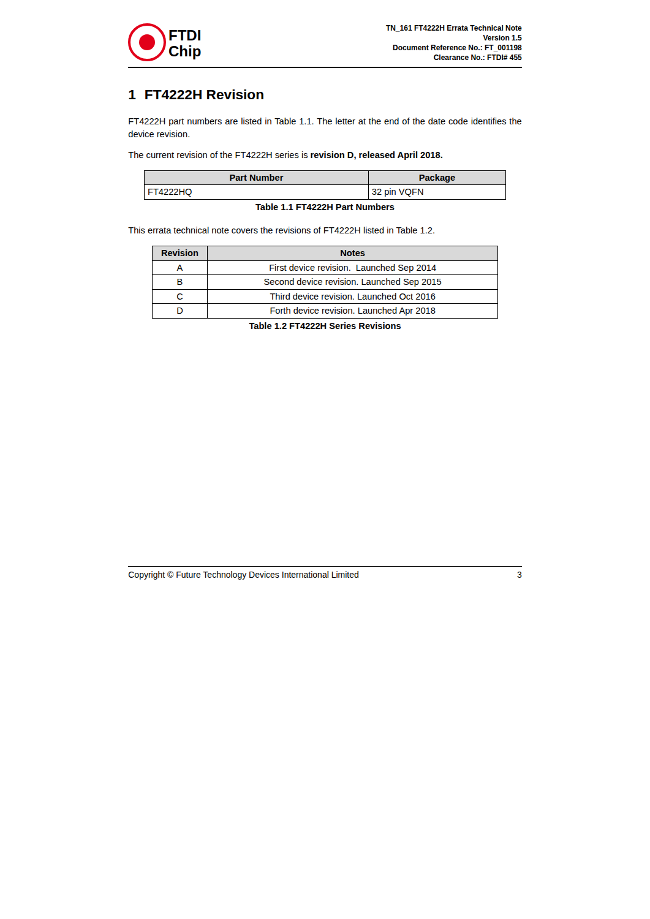FTDI Chip
TN_161 FT4222H Errata Technical Note
Version 1.5
Document Reference No.: FT_001198
Clearance No.: FTDI# 455
1 FT4222H Revision
FT4222H part numbers are listed in Table 1.1. The letter at the end of the date code identifies the device revision.
The current revision of the FT4222H series is revision D, released April 2018.
| Part Number | Package |
| --- | --- |
| FT4222HQ | 32 pin VQFN |
Table 1.1 FT4222H Part Numbers
This errata technical note covers the revisions of FT4222H listed in Table 1.2.
| Revision | Notes |
| --- | --- |
| A | First device revision. Launched Sep 2014 |
| B | Second device revision. Launched Sep 2015 |
| C | Third device revision. Launched Oct 2016 |
| D | Forth device revision. Launched Apr 2018 |
Table 1.2 FT4222H Series Revisions
Copyright © Future Technology Devices International Limited 3